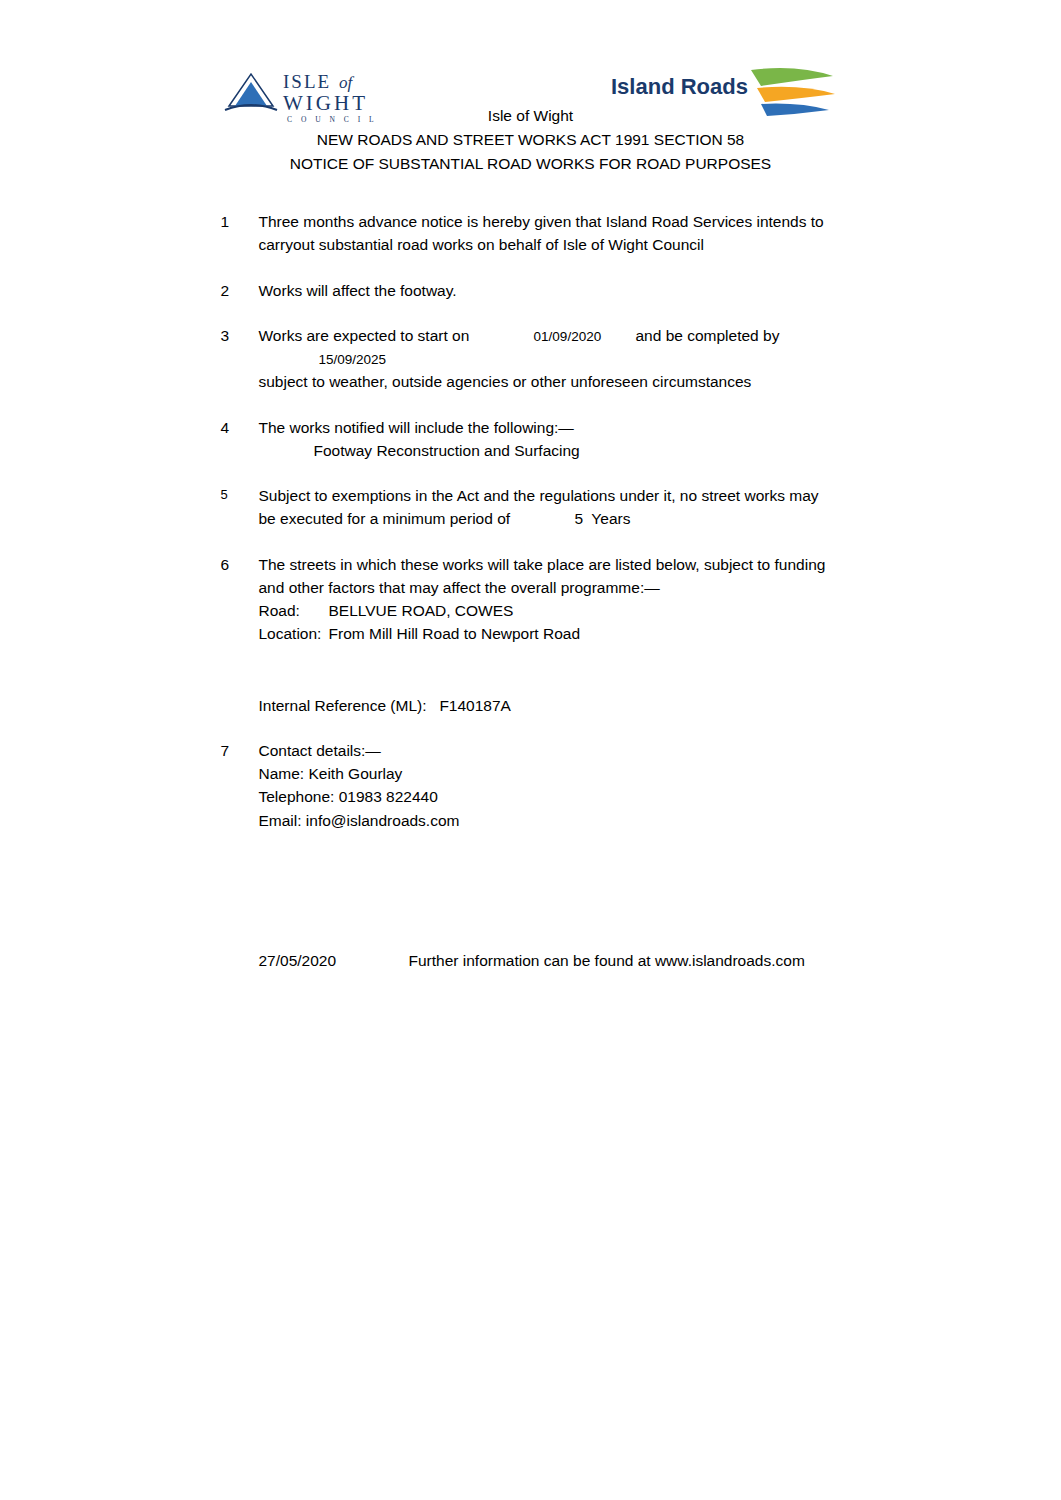ISLE of WIGHT C O U N C I L
Island Roads
Isle of Wight
NEW ROADS AND STREET WORKS ACT 1991 SECTION 58
NOTICE OF SUBSTANTIAL ROAD WORKS FOR ROAD PURPOSES
1
Three months advance notice is hereby given that Island Road Services intends to carryout substantial road works on behalf of Isle of Wight Council
2
Works will affect the footway.
3
Works are expected to start on 01/09/2020 and be completed by 15/09/2025
subject to weather, outside agencies or other unforeseen circumstances
4
The works notified will include the following:—
Footway Reconstruction and Surfacing
5
Subject to exemptions in the Act and the regulations under it, no street works may
be executed for a minimum period of 5 Years
6
The streets in which these works will take place are listed below, subject to funding and other factors that may affect the overall programme:—
Road: BELLVUE ROAD, COWES
Location: From Mill Hill Road to Newport Road
Internal Reference (ML): F140187A
7
Contact details:—
Name: Keith Gourlay
Telephone: 01983 822440
Email: info@islandroads.com
27/05/2020 Further information can be found at www.islandroads.com